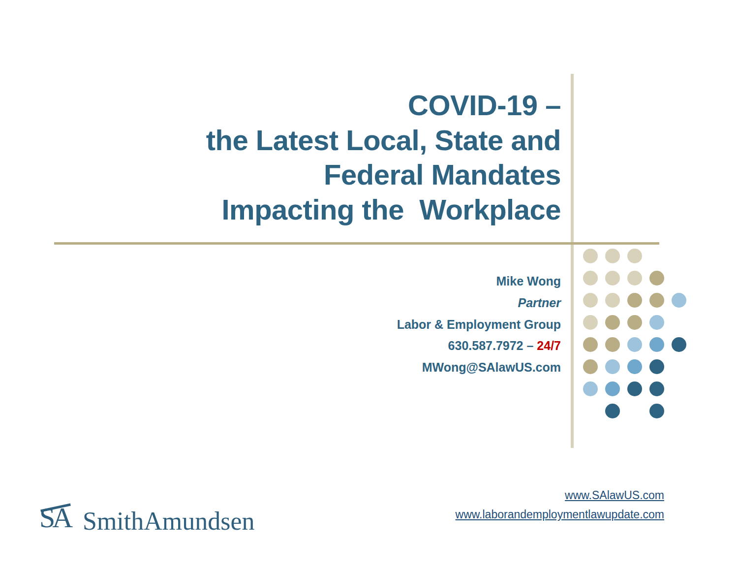COVID-19 –
the Latest Local, State and
Federal Mandates
Impacting the Workplace
Mike Wong
Partner
Labor & Employment Group
630.587.7972 – 24/7
MWong@SAlawUS.com
www.SAlawUS.com
www.laborandemploymentlawupdate.com
SA
Smith Amundsen